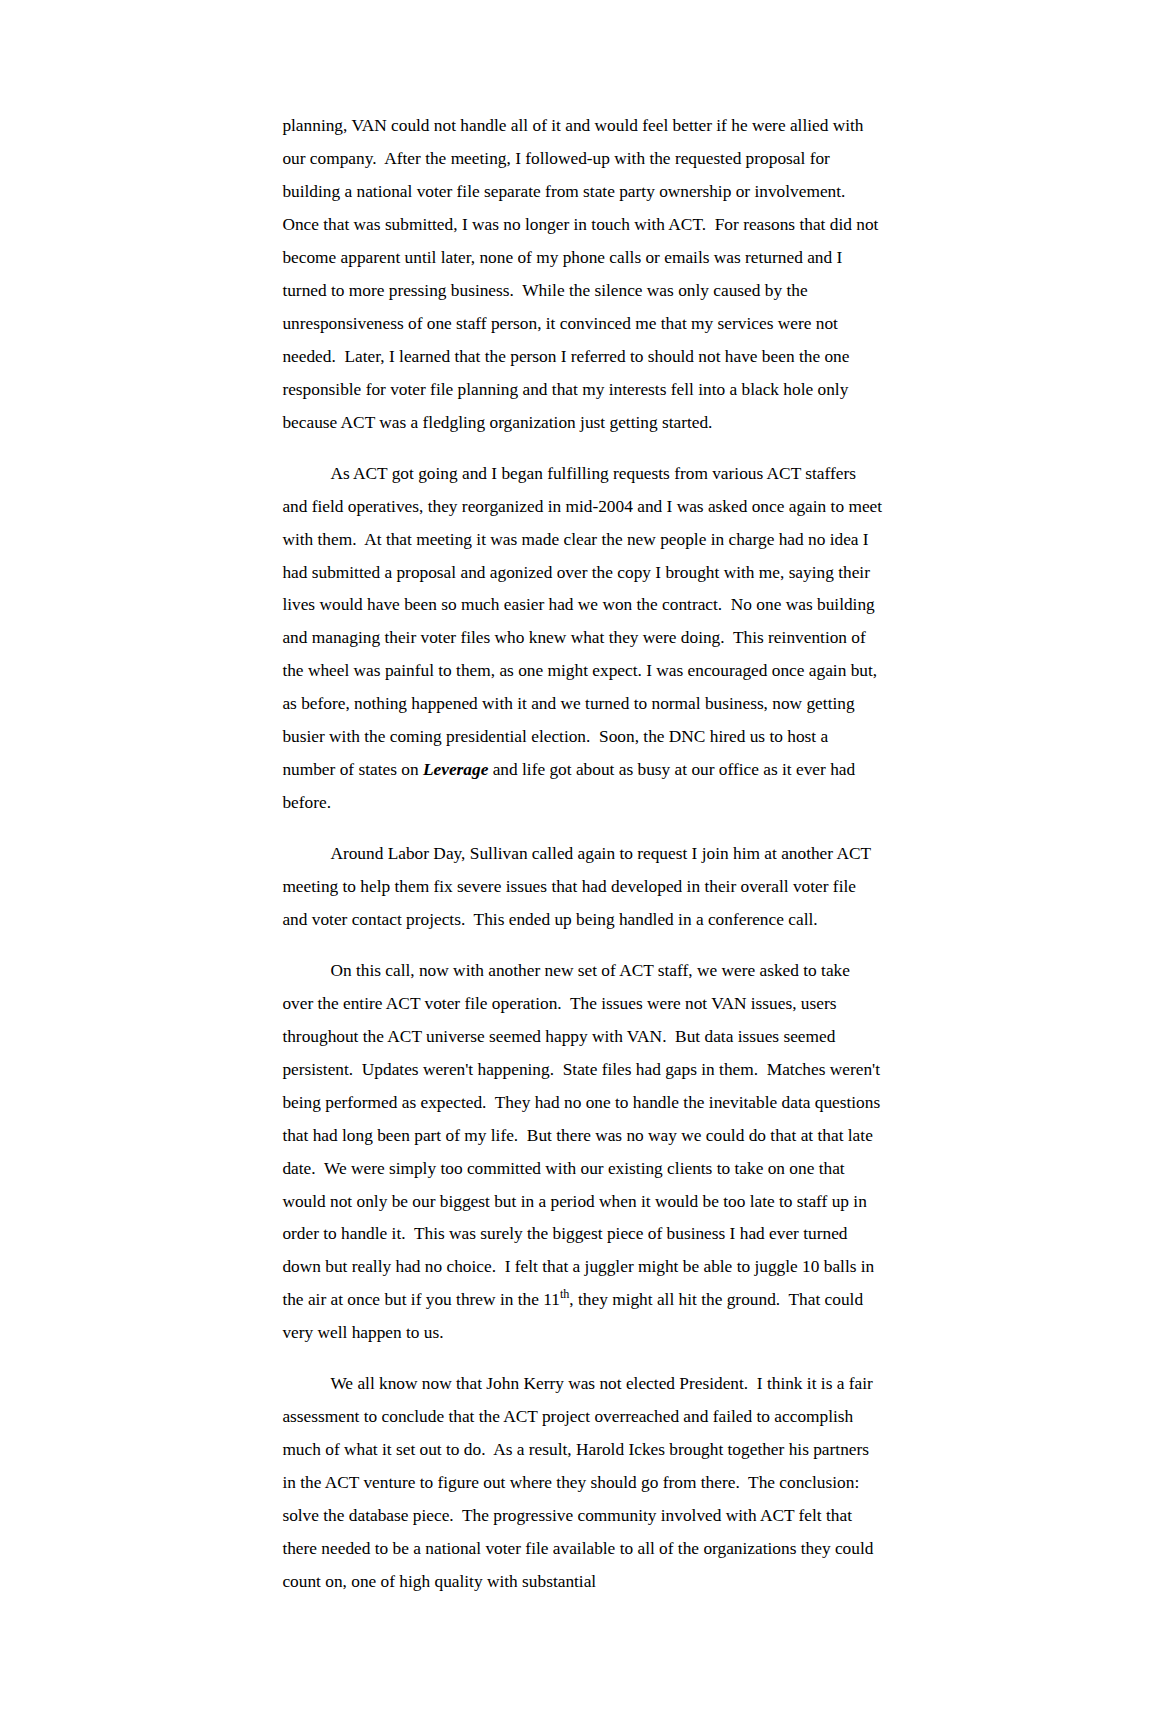planning, VAN could not handle all of it and would feel better if he were allied with our company. After the meeting, I followed-up with the requested proposal for building a national voter file separate from state party ownership or involvement. Once that was submitted, I was no longer in touch with ACT. For reasons that did not become apparent until later, none of my phone calls or emails was returned and I turned to more pressing business. While the silence was only caused by the unresponsiveness of one staff person, it convinced me that my services were not needed. Later, I learned that the person I referred to should not have been the one responsible for voter file planning and that my interests fell into a black hole only because ACT was a fledgling organization just getting started.
As ACT got going and I began fulfilling requests from various ACT staffers and field operatives, they reorganized in mid-2004 and I was asked once again to meet with them. At that meeting it was made clear the new people in charge had no idea I had submitted a proposal and agonized over the copy I brought with me, saying their lives would have been so much easier had we won the contract. No one was building and managing their voter files who knew what they were doing. This reinvention of the wheel was painful to them, as one might expect. I was encouraged once again but, as before, nothing happened with it and we turned to normal business, now getting busier with the coming presidential election. Soon, the DNC hired us to host a number of states on Leverage and life got about as busy at our office as it ever had before.
Around Labor Day, Sullivan called again to request I join him at another ACT meeting to help them fix severe issues that had developed in their overall voter file and voter contact projects. This ended up being handled in a conference call.
On this call, now with another new set of ACT staff, we were asked to take over the entire ACT voter file operation. The issues were not VAN issues, users throughout the ACT universe seemed happy with VAN. But data issues seemed persistent. Updates weren't happening. State files had gaps in them. Matches weren't being performed as expected. They had no one to handle the inevitable data questions that had long been part of my life. But there was no way we could do that at that late date. We were simply too committed with our existing clients to take on one that would not only be our biggest but in a period when it would be too late to staff up in order to handle it. This was surely the biggest piece of business I had ever turned down but really had no choice. I felt that a juggler might be able to juggle 10 balls in the air at once but if you threw in the 11th, they might all hit the ground. That could very well happen to us.
We all know now that John Kerry was not elected President. I think it is a fair assessment to conclude that the ACT project overreached and failed to accomplish much of what it set out to do. As a result, Harold Ickes brought together his partners in the ACT venture to figure out where they should go from there. The conclusion: solve the database piece. The progressive community involved with ACT felt that there needed to be a national voter file available to all of the organizations they could count on, one of high quality with substantial